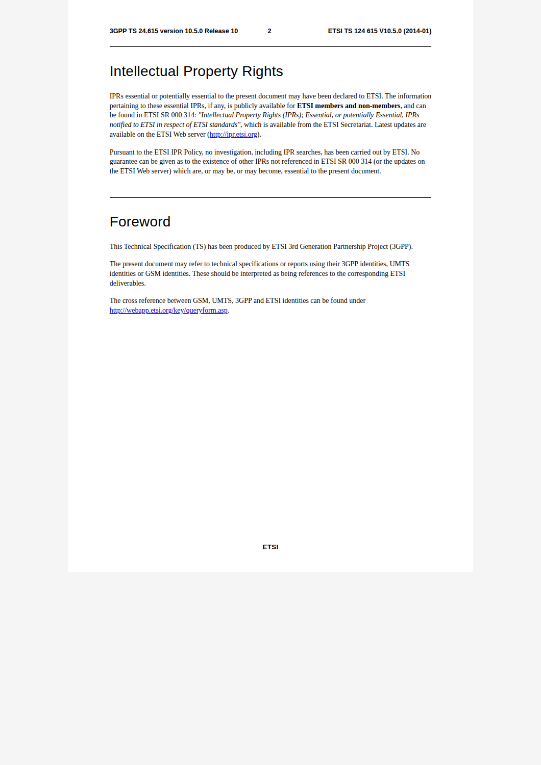3GPP TS 24.615 version 10.5.0 Release 10 2 ETSI TS 124 615 V10.5.0 (2014-01)
Intellectual Property Rights
IPRs essential or potentially essential to the present document may have been declared to ETSI. The information pertaining to these essential IPRs, if any, is publicly available for ETSI members and non-members, and can be found in ETSI SR 000 314: "Intellectual Property Rights (IPRs); Essential, or potentially Essential, IPRs notified to ETSI in respect of ETSI standards", which is available from the ETSI Secretariat. Latest updates are available on the ETSI Web server (http://ipr.etsi.org).
Pursuant to the ETSI IPR Policy, no investigation, including IPR searches, has been carried out by ETSI. No guarantee can be given as to the existence of other IPRs not referenced in ETSI SR 000 314 (or the updates on the ETSI Web server) which are, or may be, or may become, essential to the present document.
Foreword
This Technical Specification (TS) has been produced by ETSI 3rd Generation Partnership Project (3GPP).
The present document may refer to technical specifications or reports using their 3GPP identities, UMTS identities or GSM identities. These should be interpreted as being references to the corresponding ETSI deliverables.
The cross reference between GSM, UMTS, 3GPP and ETSI identities can be found under http://webapp.etsi.org/key/queryform.asp.
ETSI